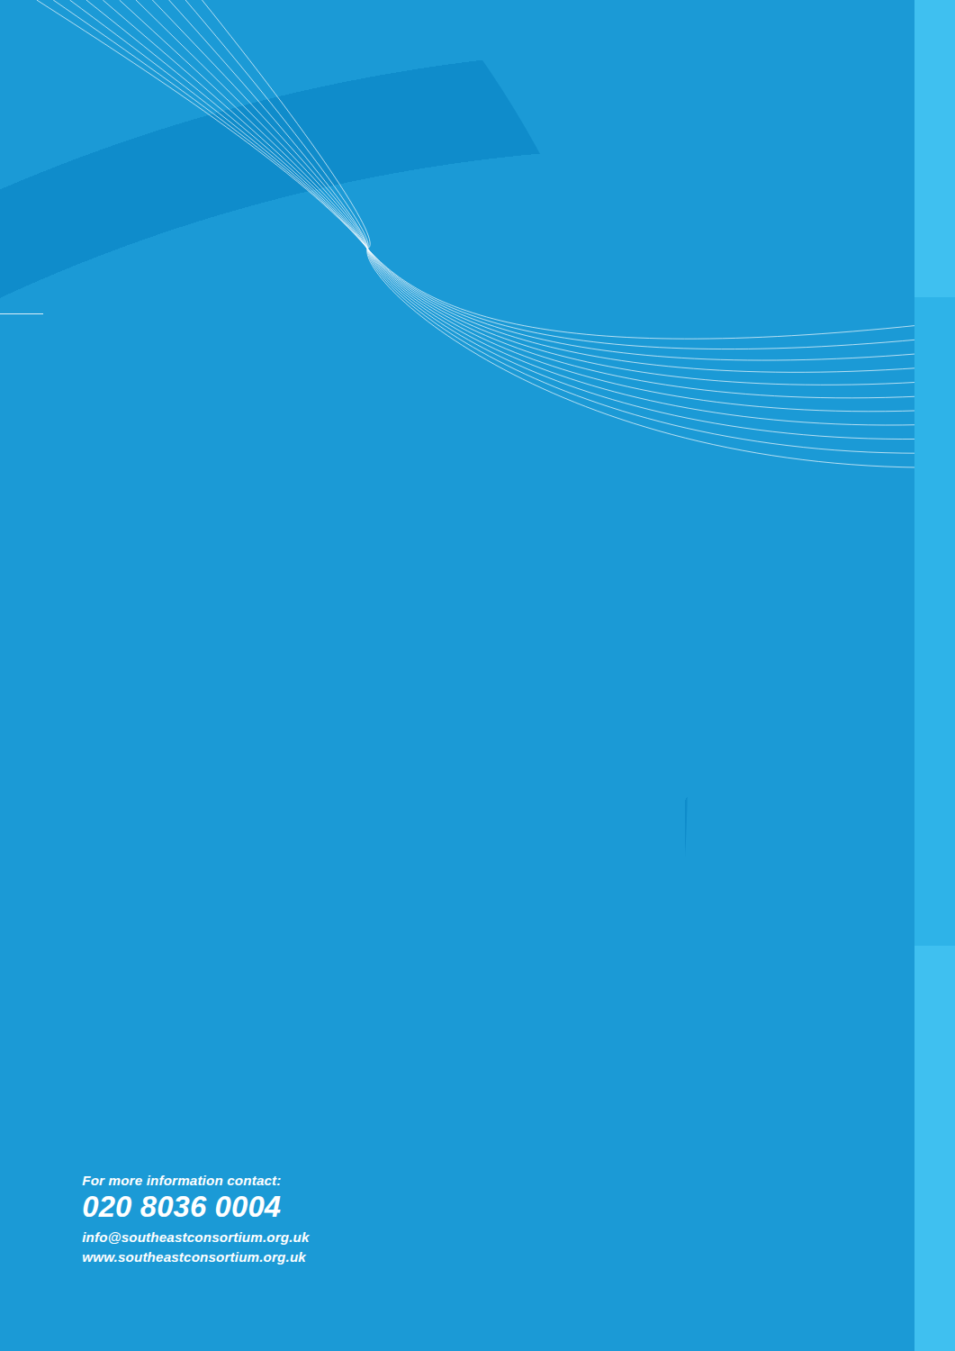For more information contact:
020 8036 0004
info@southeastconsortium.org.uk
www.southeastconsortium.org.uk